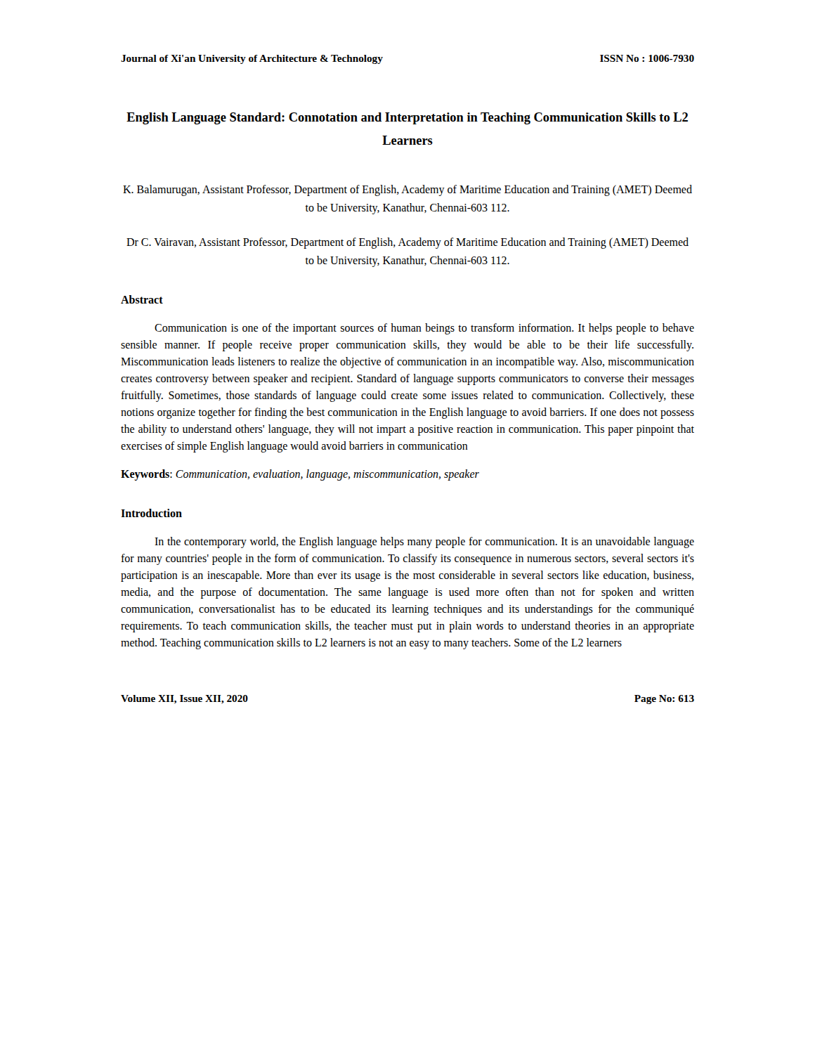Journal of Xi'an University of Architecture & Technology ISSN No : 1006-7930
English Language Standard: Connotation and Interpretation in Teaching Communication Skills to L2 Learners
K. Balamurugan, Assistant Professor, Department of English, Academy of Maritime Education and Training (AMET) Deemed to be University, Kanathur, Chennai-603 112.
Dr C. Vairavan, Assistant Professor, Department of English, Academy of Maritime Education and Training (AMET) Deemed to be University, Kanathur, Chennai-603 112.
Abstract
Communication is one of the important sources of human beings to transform information. It helps people to behave sensible manner. If people receive proper communication skills, they would be able to be their life successfully. Miscommunication leads listeners to realize the objective of communication in an incompatible way. Also, miscommunication creates controversy between speaker and recipient. Standard of language supports communicators to converse their messages fruitfully. Sometimes, those standards of language could create some issues related to communication. Collectively, these notions organize together for finding the best communication in the English language to avoid barriers. If one does not possess the ability to understand others' language, they will not impart a positive reaction in communication. This paper pinpoint that exercises of simple English language would avoid barriers in communication
Keywords: Communication, evaluation, language, miscommunication, speaker
Introduction
In the contemporary world, the English language helps many people for communication. It is an unavoidable language for many countries' people in the form of communication. To classify its consequence in numerous sectors, several sectors it's participation is an inescapable. More than ever its usage is the most considerable in several sectors like education, business, media, and the purpose of documentation. The same language is used more often than not for spoken and written communication, conversationalist has to be educated its learning techniques and its understandings for the communiqué requirements. To teach communication skills, the teacher must put in plain words to understand theories in an appropriate method. Teaching communication skills to L2 learners is not an easy to many teachers. Some of the L2 learners
Volume XII, Issue XII, 2020 Page No: 613